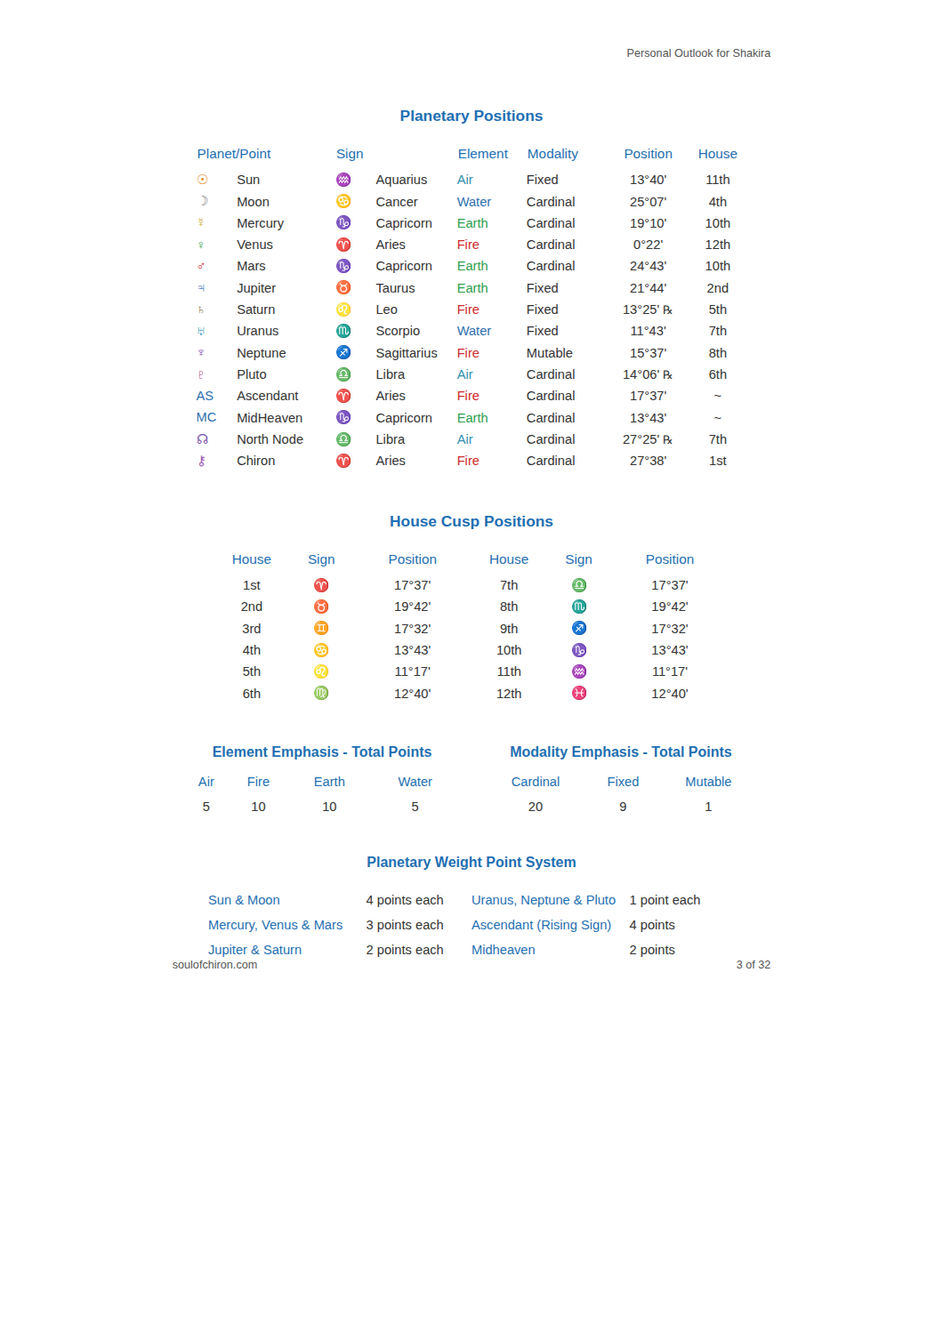Personal Outlook for Shakira
Planetary Positions
| Planet/Point | Sign | Element | Modality | Position | House |
| --- | --- | --- | --- | --- | --- |
| ☉ | Sun | ♒ | Aquarius | Air | Fixed | 13°40' | 11th |
| ☽ | Moon | ♋ | Cancer | Water | Cardinal | 25°07' | 4th |
| ☿ | Mercury | ♑ | Capricorn | Earth | Cardinal | 19°10' | 10th |
| ♀ | Venus | ♈ | Aries | Fire | Cardinal | 0°22' | 12th |
| ♂ | Mars | ♑ | Capricorn | Earth | Cardinal | 24°43' | 10th |
| ♃ | Jupiter | ♉ | Taurus | Earth | Fixed | 21°44' | 2nd |
| ♄ | Saturn | ♌ | Leo | Fire | Fixed | 13°25' ℞ | 5th |
| ♅ | Uranus | ♏ | Scorpio | Water | Fixed | 11°43' | 7th |
| ♆ | Neptune | ♐ | Sagittarius | Fire | Mutable | 15°37' | 8th |
| ♇ | Pluto | ♎ | Libra | Air | Cardinal | 14°06' ℞ | 6th |
| AS | Ascendant | ♈ | Aries | Fire | Cardinal | 17°37' | ~ |
| MC | MidHeaven | ♑ | Capricorn | Earth | Cardinal | 13°43' | ~ |
| ☊ | North Node | ♎ | Libra | Air | Cardinal | 27°25' ℞ | 7th |
| ⚷ | Chiron | ♈ | Aries | Fire | Cardinal | 27°38' | 1st |
House Cusp Positions
| House | Sign | Position | House | Sign | Position |
| --- | --- | --- | --- | --- | --- |
| 1st | ♈ | 17°37' | 7th | ♎ | 17°37' |
| 2nd | ♉ | 19°42' | 8th | ♏ | 19°42' |
| 3rd | ♊ | 17°32' | 9th | ♐ | 17°32' |
| 4th | ♋ | 13°43' | 10th | ♑ | 13°43' |
| 5th | ♌ | 11°17' | 11th | ♒ | 11°17' |
| 6th | ♍ | 12°40' | 12th | ♓ | 12°40' |
Element Emphasis - Total Points
| Air | Fire | Earth | Water |
| --- | --- | --- | --- |
| 5 | 10 | 10 | 5 |
Modality Emphasis - Total Points
| Cardinal | Fixed | Mutable |
| --- | --- | --- |
| 20 | 9 | 1 |
Planetary Weight Point System
| Sun & Moon | 4 points each | Uranus, Neptune & Pluto | 1 point each |
| Mercury, Venus & Mars | 3 points each | Ascendant (Rising Sign) | 4 points |
| Jupiter & Saturn | 2 points each | Midheaven | 2 points |
soulofchiron.com 3 of 32